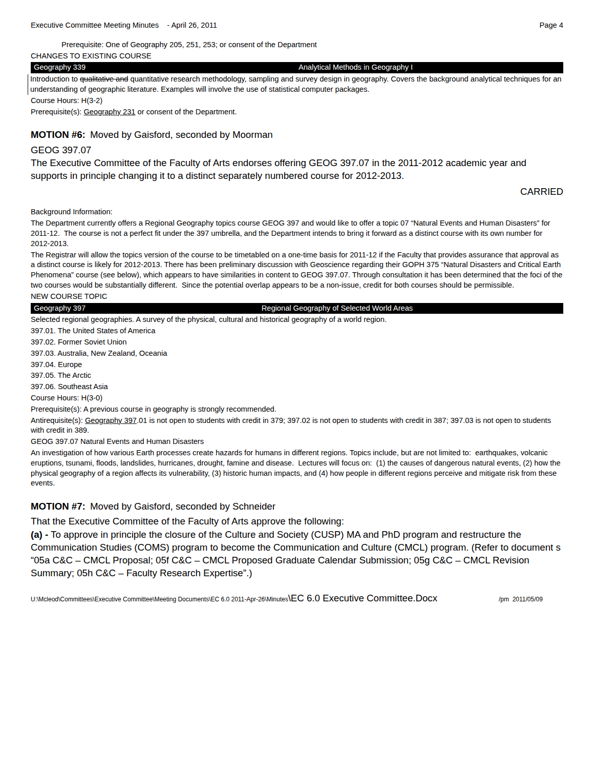Executive Committee Meeting Minutes - April 26, 2011 Page 4
Prerequisite: One of Geography 205, 251, 253; or consent of the Department
CHANGES TO EXISTING COURSE
Geography 339 Analytical Methods in Geography I
Introduction to qualitative and quantitative research methodology, sampling and survey design in geography. Covers the background analytical techniques for an understanding of geographic literature. Examples will involve the use of statistical computer packages.
Course Hours: H(3-2)
Prerequisite(s): Geography 231 or consent of the Department.
MOTION #6: Moved by Gaisford, seconded by Moorman
GEOG 397.07
The Executive Committee of the Faculty of Arts endorses offering GEOG 397.07 in the 2011-2012 academic year and supports in principle changing it to a distinct separately numbered course for 2012-2013.
CARRIED
Background Information:
The Department currently offers a Regional Geography topics course GEOG 397 and would like to offer a topic 07 “Natural Events and Human Disasters” for 2011-12. The course is not a perfect fit under the 397 umbrella, and the Department intends to bring it forward as a distinct course with its own number for 2012-2013.
The Registrar will allow the topics version of the course to be timetabled on a one-time basis for 2011-12 if the Faculty that provides assurance that approval as a distinct course is likely for 2012-2013. There has been preliminary discussion with Geoscience regarding their GOPH 375 “Natural Disasters and Critical Earth Phenomena” course (see below), which appears to have similarities in content to GEOG 397.07. Through consultation it has been determined that the foci of the two courses would be substantially different. Since the potential overlap appears to be a non-issue, credit for both courses should be permissible.
NEW COURSE TOPIC
Geography 397 Regional Geography of Selected World Areas
Selected regional geographies. A survey of the physical, cultural and historical geography of a world region.
397.01. The United States of America
397.02. Former Soviet Union
397.03. Australia, New Zealand, Oceania
397.04. Europe
397.05. The Arctic
397.06. Southeast Asia
Course Hours: H(3-0)
Prerequisite(s): A previous course in geography is strongly recommended.
Antirequisite(s): Geography 397.01 is not open to students with credit in 379; 397.02 is not open to students with credit in 387; 397.03 is not open to students with credit in 389.
GEOG 397.07 Natural Events and Human Disasters
An investigation of how various Earth processes create hazards for humans in different regions. Topics include, but are not limited to: earthquakes, volcanic eruptions, tsunami, floods, landslides, hurricanes, drought, famine and disease. Lectures will focus on: (1) the causes of dangerous natural events, (2) how the physical geography of a region affects its vulnerability, (3) historic human impacts, and (4) how people in different regions perceive and mitigate risk from these events.
MOTION #7: Moved by Gaisford, seconded by Schneider
That the Executive Committee of the Faculty of Arts approve the following:
(a) - To approve in principle the closure of the Culture and Society (CUSP) MA and PhD program and restructure the Communication Studies (COMS) program to become the Communication and Culture (CMCL) program. (Refer to document s “05a C&C – CMCL Proposal; 05f C&C – CMCL Proposed Graduate Calendar Submission; 05g C&C – CMCL Revision Summary; 05h C&C – Faculty Research Expertise”.)
U:\Mcleod\Committees\Executive Committee\Meeting Documents\EC 6.0 2011-Apr-26\Minutes\EC 6.0 Executive Committee.Docx/pm 2011/05/09